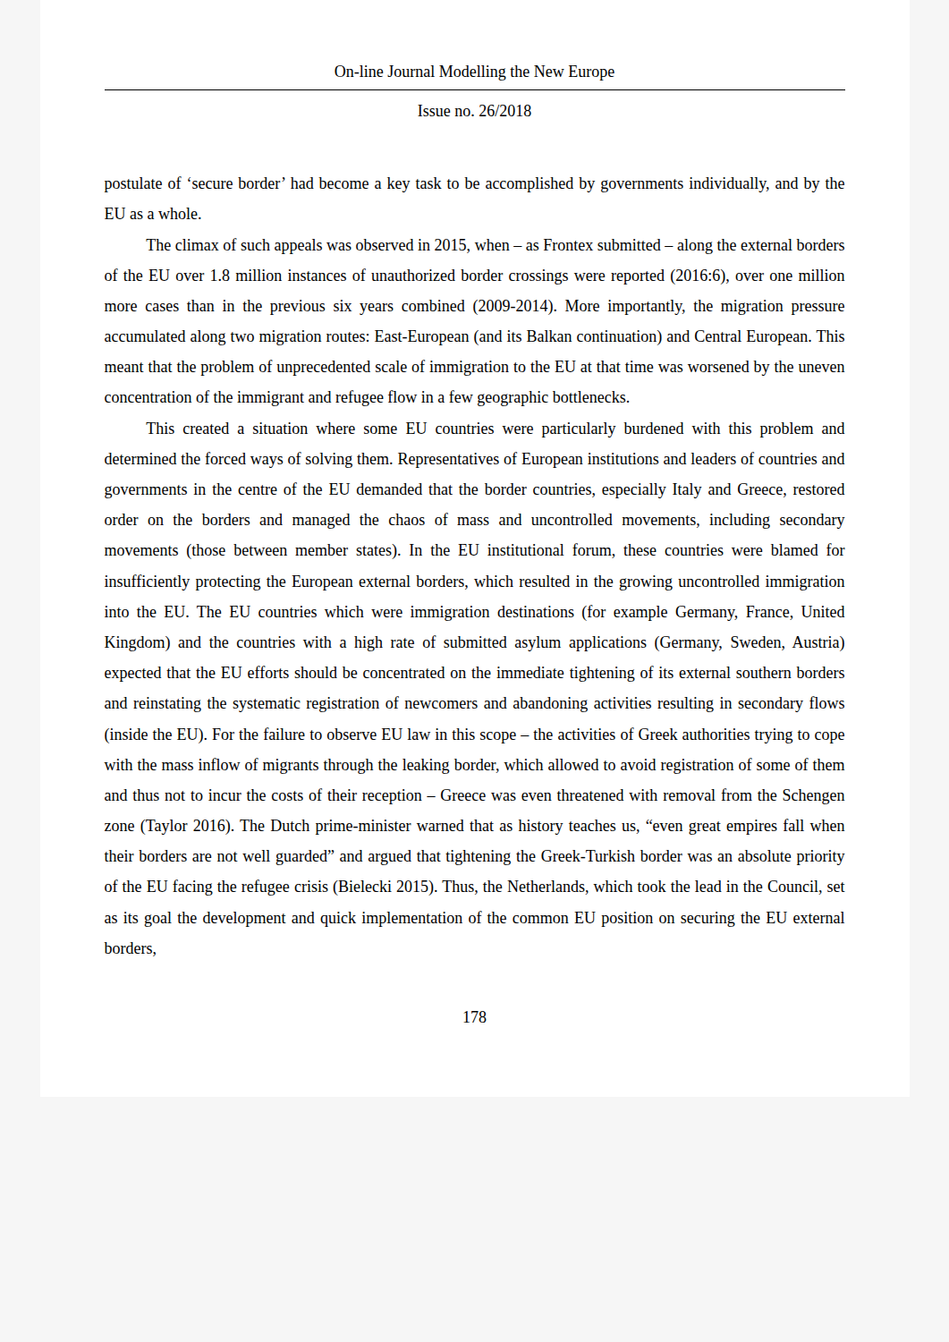On-line Journal Modelling the New Europe Issue no. 26/2018
postulate of ‘secure border’ had become a key task to be accomplished by governments individually, and by the EU as a whole.
The climax of such appeals was observed in 2015, when – as Frontex submitted – along the external borders of the EU over 1.8 million instances of unauthorized border crossings were reported (2016:6), over one million more cases than in the previous six years combined (2009-2014). More importantly, the migration pressure accumulated along two migration routes: East-European (and its Balkan continuation) and Central European. This meant that the problem of unprecedented scale of immigration to the EU at that time was worsened by the uneven concentration of the immigrant and refugee flow in a few geographic bottlenecks.
This created a situation where some EU countries were particularly burdened with this problem and determined the forced ways of solving them. Representatives of European institutions and leaders of countries and governments in the centre of the EU demanded that the border countries, especially Italy and Greece, restored order on the borders and managed the chaos of mass and uncontrolled movements, including secondary movements (those between member states). In the EU institutional forum, these countries were blamed for insufficiently protecting the European external borders, which resulted in the growing uncontrolled immigration into the EU. The EU countries which were immigration destinations (for example Germany, France, United Kingdom) and the countries with a high rate of submitted asylum applications (Germany, Sweden, Austria) expected that the EU efforts should be concentrated on the immediate tightening of its external southern borders and reinstating the systematic registration of newcomers and abandoning activities resulting in secondary flows (inside the EU). For the failure to observe EU law in this scope – the activities of Greek authorities trying to cope with the mass inflow of migrants through the leaking border, which allowed to avoid registration of some of them and thus not to incur the costs of their reception – Greece was even threatened with removal from the Schengen zone (Taylor 2016). The Dutch prime-minister warned that as history teaches us, “even great empires fall when their borders are not well guarded” and argued that tightening the Greek-Turkish border was an absolute priority of the EU facing the refugee crisis (Bielecki 2015). Thus, the Netherlands, which took the lead in the Council, set as its goal the development and quick implementation of the common EU position on securing the EU external borders,
178